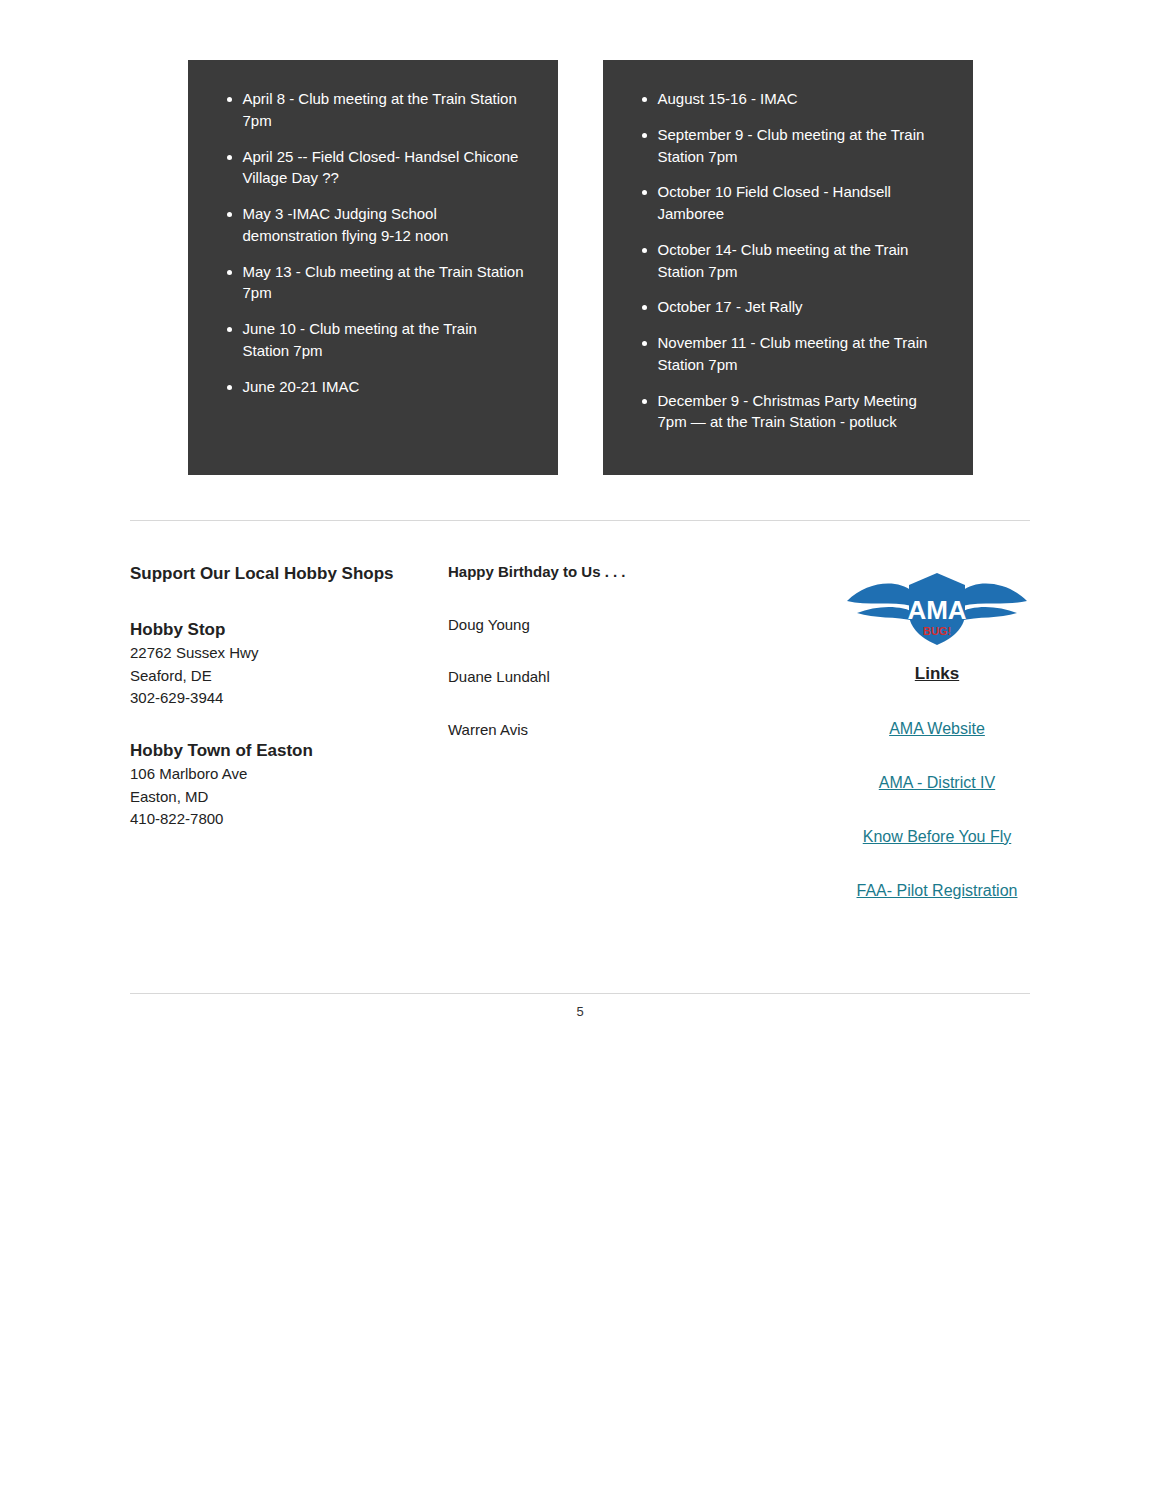April 8 - Club meeting at the Train Station 7pm
April 25 -- Field Closed- Handsel Chicone Village Day ??
May 3 -IMAC Judging School demonstration flying 9-12 noon
May 13 - Club meeting at the Train Station 7pm
June 10 - Club meeting at the Train Station 7pm
June 20-21 IMAC
August 15-16 - IMAC
September 9 - Club meeting at the Train Station 7pm
October 10 Field Closed - Handsell Jamboree
October 14- Club meeting at the Train Station 7pm
October 17 - Jet Rally
November 11 - Club meeting at the Train Station 7pm
December 9 - Christmas Party Meeting 7pm — at the Train Station - potluck
Support Our Local Hobby Shops
Hobby Stop
22762 Sussex Hwy
Seaford, DE
302-629-3944
Hobby Town of Easton
106 Marlboro Ave
Easton, MD
410-822-7800
Happy Birthday to Us . . .
Doug Young
Duane Lundahl
Warren Avis
AMA BUG!
Links
AMA Website AMA - District IV Know Before You Fly FAA- Pilot Registration
5